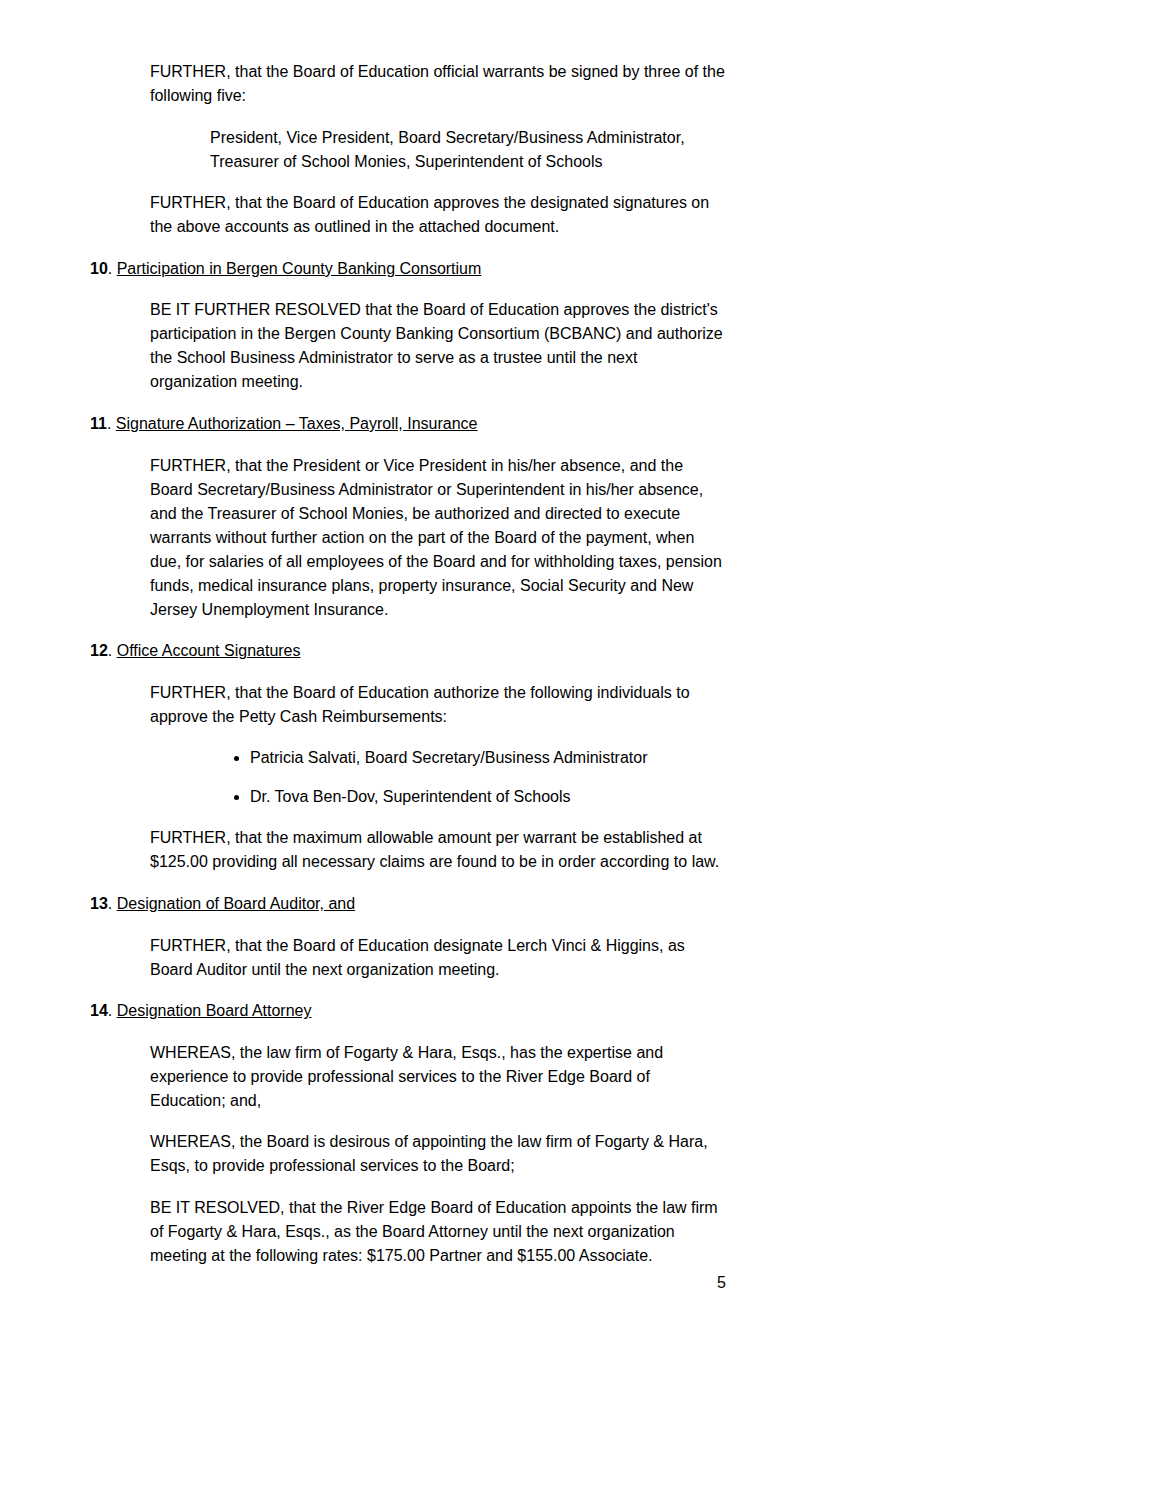FURTHER, that the Board of Education official warrants be signed by three of the following five:
President, Vice President, Board Secretary/Business Administrator, Treasurer of School Monies, Superintendent of Schools
FURTHER, that the Board of Education approves the designated signatures on the above accounts as outlined in the attached document.
10. Participation in Bergen County Banking Consortium
BE IT FURTHER RESOLVED that the Board of Education approves the district's participation in the Bergen County Banking Consortium (BCBANC) and authorize the School Business Administrator to serve as a trustee until the next organization meeting.
11. Signature Authorization – Taxes, Payroll, Insurance
FURTHER, that the President or Vice President in his/her absence, and the Board Secretary/Business Administrator or Superintendent in his/her absence, and the Treasurer of School Monies, be authorized and directed to execute warrants without further action on the part of the Board of the payment, when due, for salaries of all employees of the Board and for withholding taxes, pension funds, medical insurance plans, property insurance, Social Security and New Jersey Unemployment Insurance.
12. Office Account Signatures
FURTHER, that the Board of Education authorize the following individuals to approve the Petty Cash Reimbursements:
Patricia Salvati, Board Secretary/Business Administrator
Dr. Tova Ben-Dov, Superintendent of Schools
FURTHER, that the maximum allowable amount per warrant be established at $125.00 providing all necessary claims are found to be in order according to law.
13. Designation of Board Auditor, and
FURTHER, that the Board of Education designate Lerch Vinci & Higgins, as Board Auditor until the next organization meeting.
14. Designation Board Attorney
WHEREAS, the law firm of Fogarty & Hara, Esqs., has the expertise and experience to provide professional services to the River Edge Board of Education; and,
WHEREAS, the Board is desirous of appointing the law firm of Fogarty & Hara, Esqs, to provide professional services to the Board;
BE IT RESOLVED, that the River Edge Board of Education appoints the law firm of Fogarty & Hara, Esqs., as the Board Attorney until the next organization meeting at the following rates: $175.00 Partner and $155.00 Associate.
5